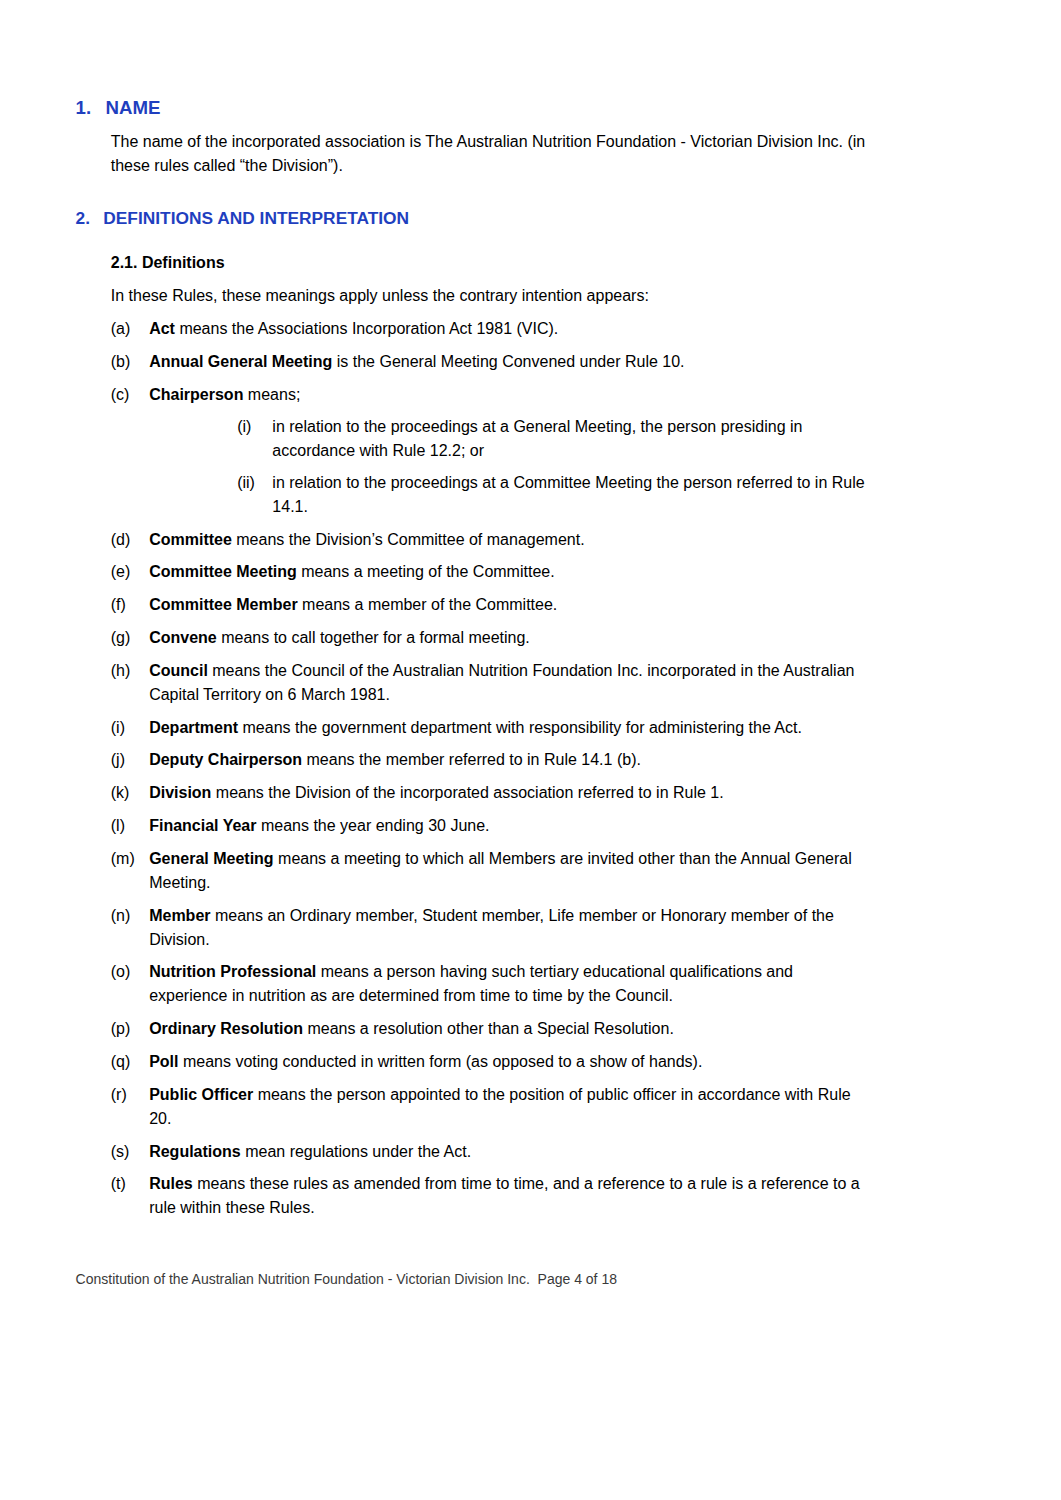1. NAME
The name of the incorporated association is The Australian Nutrition Foundation - Victorian Division Inc. (in these rules called “the Division”).
2. DEFINITIONS AND INTERPRETATION
2.1. Definitions
In these Rules, these meanings apply unless the contrary intention appears:
(a) Act means the Associations Incorporation Act 1981 (VIC).
(b) Annual General Meeting is the General Meeting Convened under Rule 10.
(c) Chairperson means;
(i) in relation to the proceedings at a General Meeting, the person presiding in accordance with Rule 12.2; or
(ii) in relation to the proceedings at a Committee Meeting the person referred to in Rule 14.1.
(d) Committee means the Division’s Committee of management.
(e) Committee Meeting means a meeting of the Committee.
(f) Committee Member means a member of the Committee.
(g) Convene means to call together for a formal meeting.
(h) Council means the Council of the Australian Nutrition Foundation Inc. incorporated in the Australian Capital Territory on 6 March 1981.
(i) Department means the government department with responsibility for administering the Act.
(j) Deputy Chairperson means the member referred to in Rule 14.1 (b).
(k) Division means the Division of the incorporated association referred to in Rule 1.
(l) Financial Year means the year ending 30 June.
(m) General Meeting means a meeting to which all Members are invited other than the Annual General Meeting.
(n) Member means an Ordinary member, Student member, Life member or Honorary member of the Division.
(o) Nutrition Professional means a person having such tertiary educational qualifications and experience in nutrition as are determined from time to time by the Council.
(p) Ordinary Resolution means a resolution other than a Special Resolution.
(q) Poll means voting conducted in written form (as opposed to a show of hands).
(r) Public Officer means the person appointed to the position of public officer in accordance with Rule 20.
(s) Regulations mean regulations under the Act.
(t) Rules means these rules as amended from time to time, and a reference to a rule is a reference to a rule within these Rules.
Constitution of the Australian Nutrition Foundation - Victorian Division Inc. Page 4 of 18